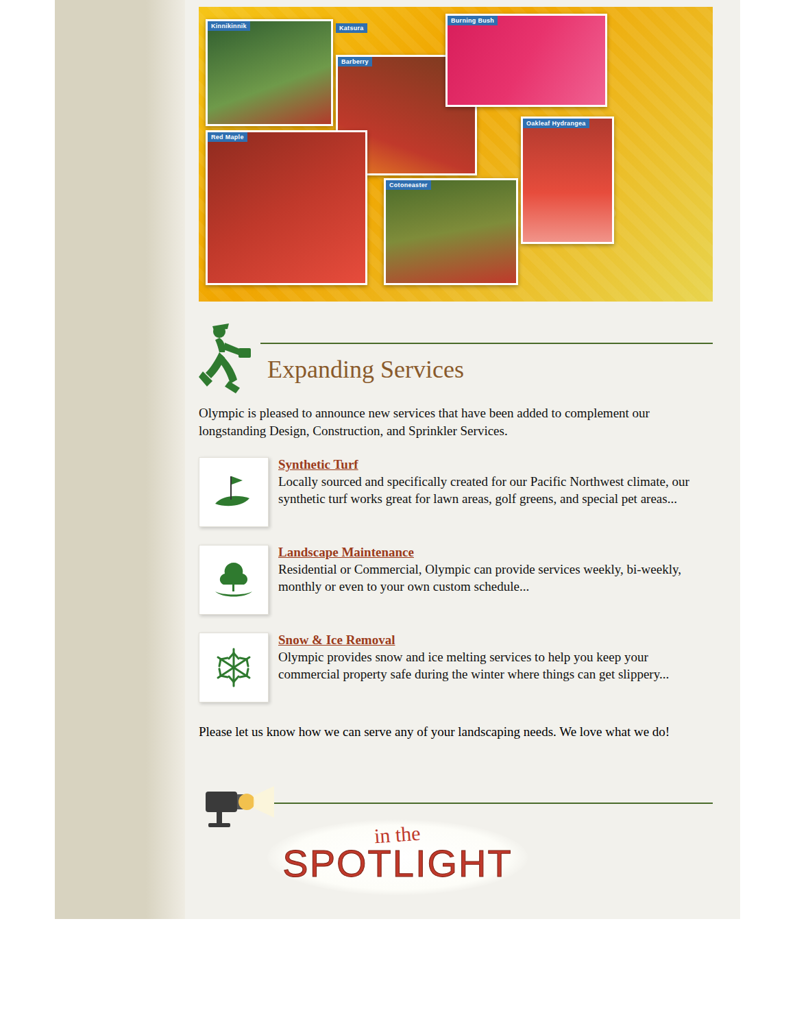Kinnikinnik
Barberry
Burning Bush
Red Maple
Oakleaf Hydrangea
Cotoneaster
Katsura
Expanding Services
Olympic is pleased to announce new services that have been added to complement our longstanding Design, Construction, and Sprinkler Services.
Synthetic Turf
Locally sourced and specifically created for our Pacific Northwest climate, our synthetic turf works great for lawn areas, golf greens, and special pet areas...
Landscape Maintenance
Residential or Commercial, Olympic can provide services weekly, bi-weekly, monthly or even to your own custom schedule...
Snow & Ice Removal
Olympic provides snow and ice melting services to help you keep your commercial property safe during the winter where things can get slippery...
Please let us know how we can serve any of your landscaping needs. We love what we do!
in the
SPOTLIGHT